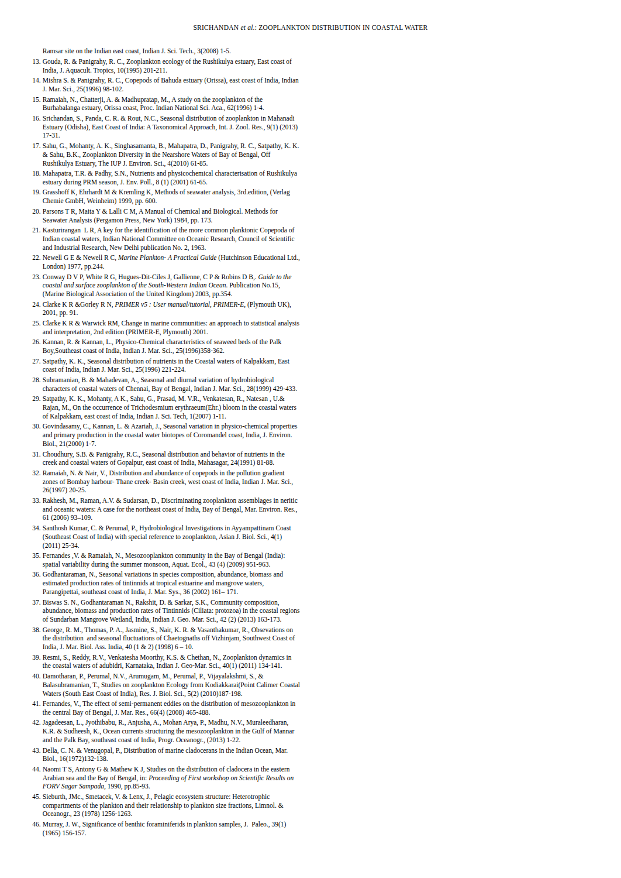SRICHANDAN et al.: ZOOPLANKTON DISTRIBUTION IN COASTAL WATER
Ramsar site on the Indian east coast, Indian J. Sci. Tech., 3(2008) 1-5.
13. Gouda, R. & Panigrahy, R. C., Zooplankton ecology of the Rushikulya estuary, East coast of India, J. Aquacult. Tropics, 10(1995) 201-211.
14. Mishra S. & Panigrahy, R. C., Copepods of Bahuda estuary (Orissa), east coast of India, Indian J. Mar. Sci., 25(1996) 98-102.
15. Ramaiah, N., Chatterji, A. & Madhupratap, M., A study on the zooplankton of the Burhabalanga estuary, Orissa coast, Proc. Indian National Sci. Aca., 62(1996) 1-4.
16. Srichandan, S., Panda, C. R. & Rout, N.C., Seasonal distribution of zooplankton in Mahanadi Estuary (Odisha), East Coast of India: A Taxonomical Approach, Int. J. Zool. Res., 9(1) (2013) 17-31.
17. Sahu, G., Mohanty, A. K., Singhasamanta, B., Mahapatra, D., Panigrahy, R. C., Satpathy, K. K. & Sahu, B.K., Zooplankton Diversity in the Nearshore Waters of Bay of Bengal, Off Rushikulya Estuary, The IUP J. Environ. Sci., 4(2010) 61-85.
18. Mahapatra, T.R. & Padhy, S.N., Nutrients and physicochemical characterisation of Rushikulya estuary during PRM season, J. Env. Poll., 8 (1) (2001) 61-65.
19. Grasshoff K, Ehrhardt M & Kremling K, Methods of seawater analysis, 3rd.edition, (Verlag Chemie GmbH, Weinheim) 1999, pp. 600.
20. Parsons T R, Maita Y & Lalli C M, A Manual of Chemical and Biological. Methods for Seawater Analysis (Pergamon Press, New York) 1984, pp. 173.
21. Kasturirangan L R, A key for the identification of the more common planktonic Copepoda of Indian coastal waters, Indian National Committee on Oceanic Research, Council of Scientific and Industrial Research, New Delhi publication No. 2, 1963.
22. Newell G E & Newell R C, Marine Plankton- A Practical Guide (Hutchinson Educational Ltd., London) 1977, pp.244.
23. Conway D V P, White R G, Hugues-Dit-Ciles J, Gallienne, C P & Robins D B,. Guide to the coastal and surface zooplankton of the South-Western Indian Ocean. Publication No.15, (Marine Biological Association of the United Kingdom) 2003, pp.354.
24. Clarke K R &Gorley R N, PRIMER v5 : User manual/tutorial, PRIMER-E, (Plymouth UK), 2001, pp. 91.
25. Clarke K R & Warwick RM, Change in marine communities: an approach to statistical analysis and interpretation, 2nd edition (PRIMER-E, Plymouth) 2001.
26. Kannan, R. & Kannan, L., Physico-Chemical characteristics of seaweed beds of the Palk Boy,Southeast coast of India, Indian J. Mar. Sci., 25(1996)358-362.
27. Satpathy, K. K., Seasonal distribution of nutrients in the Coastal waters of Kalpakkam, East coast of India, Indian J. Mar. Sci., 25(1996) 221-224.
28. Subramanian, B. & Mahadevan, A., Seasonal and diurnal variation of hydrobiological characters of coastal waters of Chennai, Bay of Bengal, Indian J. Mar. Sci., 28(1999) 429-433.
29. Satpathy, K. K., Mohanty, A K., Sahu, G., Prasad, M. V.R., Venkatesan, R., Natesan , U.& Rajan, M., On the occurrence of Trichodesmium erythraeum(Ehr.) bloom in the coastal waters of Kalpakkam, east coast of India, Indian J. Sci. Tech, 1(2007) 1-11.
30. Govindasamy, C., Kannan, L. & Azariah, J., Seasonal variation in physico-chemical properties and primary production in the coastal water biotopes of Coromandel coast, India, J. Environ. Biol., 21(2000) 1-7.
31. Choudhury, S.B. & Panigrahy, R.C., Seasonal distribution and behavior of nutrients in the creek and coastal waters of Gopalpur, east coast of India, Mahasagar, 24(1991) 81-88.
32. Ramaiah, N. & Nair, V., Distribution and abundance of copepods in the pollution gradient zones of Bombay harbour- Thane creek- Basin creek, west coast of India, Indian J. Mar. Sci., 26(1997) 20-25.
33. Rakhesh, M., Raman, A.V. & Sudarsan, D., Discriminating zooplankton assemblages in neritic and oceanic waters: A case for the northeast coast of India, Bay of Bengal, Mar. Environ. Res., 61 (2006) 93–109.
34. Santhosh Kumar, C. & Perumal, P., Hydrobiological Investigations in Ayyampattinam Coast (Southeast Coast of India) with special reference to zooplankton, Asian J. Biol. Sci., 4(1) (2011) 25-34.
35. Fernandes ,V. & Ramaiah, N., Mesozooplankton community in the Bay of Bengal (India): spatial variability during the summer monsoon, Aquat. Ecol., 43 (4) (2009) 951-963.
36. Godhantaraman, N., Seasonal variations in species composition, abundance, biomass and estimated production rates of tintinnids at tropical estuarine and mangrove waters, Parangipettai, southeast coast of India, J. Mar. Sys., 36 (2002) 161– 171.
37. Biswas S. N., Godhantaraman N., Rakshit, D. & Sarkar, S.K., Community composition, abundance, biomass and production rates of Tintinnids (Ciliata: protozoa) in the coastal regions of Sundarban Mangrove Wetland, India, Indian J. Geo. Mar. Sci., 42 (2) (2013) 163-173.
38. George, R. M., Thomas, P. A., Jasmine, S., Nair, K. R. & Vasanthakumar, R., Obsevations on the distribution and seasonal fluctuations of Chaetognaths off Vizhinjam, Southwest Coast of India, J. Mar. Biol. Ass. India, 40 (1 & 2) (1998) 6 – 10.
39. Resmi, S., Reddy, R.V., Venkatesha Moorthy, K.S. & Chethan, N., Zooplankton dynamics in the coastal waters of adubidri, Karnataka, Indian J. Geo-Mar. Sci., 40(1) (2011) 134-141.
40. Damotharan, P., Perumal, N.V., Arumugam, M., Perumal, P., Vijayalakshmi, S., & Balasubramanian, T., Studies on zooplankton Ecology from Kodiakkarai(Point Calimer Coastal Waters (South East Coast of India), Res. J. Biol. Sci., 5(2) (2010)187-198.
41. Fernandes, V., The effect of semi-permanent eddies on the distribution of mesozooplankton in the central Bay of Bengal, J. Mar. Res., 66(4) (2008) 465-488.
42. Jagadeesan, L., Jyothibabu, R., Anjusha, A., Mohan Arya, P., Madhu, N.V., Muraleedharan, K.R. & Sudheesh, K., Ocean currents structuring the mesozooplankton in the Gulf of Mannar and the Palk Bay, southeast coast of India, Progr. Oceanogr., (2013) 1-22.
43. Della, C. N. & Venugopal, P., Distribution of marine cladocerans in the Indian Ocean, Mar. Biol., 16(1972)132-138.
44. Naomi T S, Antony G & Mathew K J, Studies on the distribution of cladocera in the eastern Arabian sea and the Bay of Bengal, in: Proceeding of First workshop on Scientific Results on FORV Sagar Sampada, 1990, pp.85-93.
45. Sieburth, JMc., Smetacek, V. & Lenx, J., Pelagic ecosystem structure: Heterotrophic compartments of the plankton and their relationship to plankton size fractions, Limnol. & Oceanogr., 23 (1978) 1256-1263.
46. Murray, J. W., Significance of benthic foraminiferids in plankton samples, J. Paleo., 39(1) (1965) 156-157.